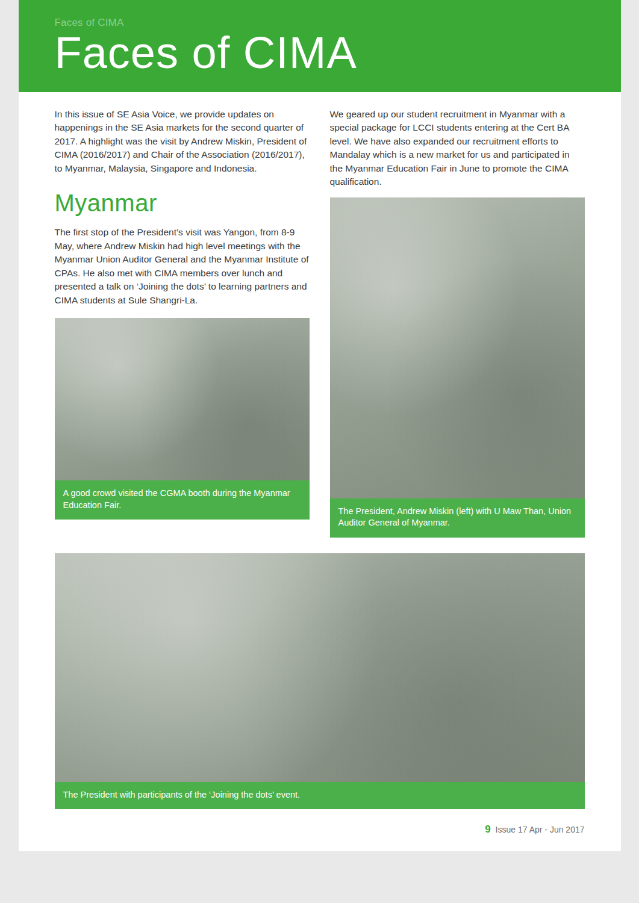Faces of CIMA
Faces of CIMA
In this issue of SE Asia Voice, we provide updates on happenings in the SE Asia markets for the second quarter of 2017. A highlight was the visit by Andrew Miskin, President of CIMA (2016/2017) and Chair of the Association (2016/2017), to Myanmar, Malaysia, Singapore and Indonesia.
Myanmar
The first stop of the President’s visit was Yangon, from 8-9 May, where Andrew Miskin had high level meetings with the Myanmar Union Auditor General and the Myanmar Institute of CPAs. He also met with CIMA members over lunch and presented a talk on ‘Joining the dots’ to learning partners and CIMA students at Sule Shangri-La.
A good crowd visited the CGMA booth during the Myanmar Education Fair.
We geared up our student recruitment in Myanmar with a special package for LCCI students entering at the Cert BA level. We have also expanded our recruitment efforts to Mandalay which is a new market for us and participated in the Myanmar Education Fair in June to promote the CIMA qualification.
The President, Andrew Miskin (left) with U Maw Than, Union Auditor General of Myanmar.
The President with participants of the ‘Joining the dots’ event.
9 Issue 17 Apr - Jun 2017